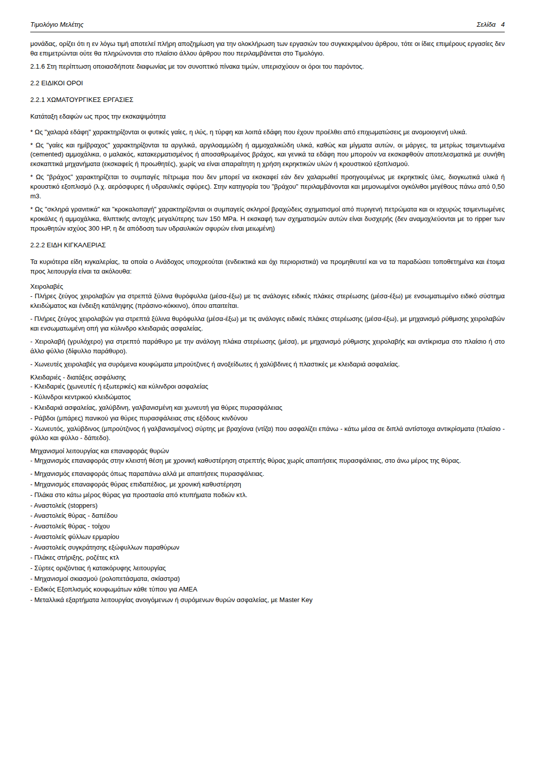Τιμολόγιο Μελέτης Σελίδα 4
μονάδας, ορίζει ότι η εν λόγω τιμή αποτελεί πλήρη αποζημίωση για την ολοκλήρωση των εργασιών του συγκεκριμένου άρθρου, τότε οι ίδιες επιμέρους εργασίες δεν θα επιμετρώνται ούτε θα πληρώνονται στο πλαίσιο άλλου άρθρου που περιλαμβάνεται στο Τιμολόγιο.
2.1.6 Στη περίπτωση οποιασδήποτε διαφωνίας με τον συνοπτικό πίνακα τιμών, υπερισχύουν οι όροι του παρόντος.
2.2 ΕΙΔΙΚΟΙ ΟΡΟΙ
2.2.1 ΧΩΜΑΤΟΥΡΓΙΚΕΣ ΕΡΓΑΣΙΕΣ
Κατάταξη εδαφών ως προς την εκσκαψιμότητα
* Ως "χαλαρά εδάφη" χαρακτηρίζονται οι φυτικές γαίες, η ιλύς, η τύρφη και λοιπά εδάφη που έχουν προέλθει από επιχωματώσεις με ανομοιογενή υλικά.
* Ως "γαίες και ημίβραχος" χαρακτηρίζονται τα αργιλικά, αργιλοαμμώδη ή αμμοχαλικώδη υλικά, καθώς και μίγματα αυτών, οι μάργες, τα μετρίως τσιμεντωμένα (cemented) αμμοχάλικα, ο μαλακός, κατακερματισμένος ή αποσαθρωμένος βράχος, και γενικά τα εδάφη που μπορούν να εκσκαφθούν αποτελεσματικά με συνήθη εκσκαπτικά μηχανήματα (εκσκαφείς ή προωθητές), χωρίς να είναι απαραίτητη η χρήση εκρηκτικών υλών ή κρουστικού εξοπλισμού.
* Ως "βράχος" χαρακτηρίζεται το συμπαγές πέτρωμα που δεν μπορεί να εκσκαφεί εάν δεν χαλαρωθεί προηγουμένως με εκρηκτικές ύλες, διογκωτικά υλικά ή κρουστικό εξοπλισμό (λ.χ. αερόσφυρες ή υδραυλικές σφύρες). Στην κατηγορία του "βράχου" περιλαμβάνονται και μεμονωμένοι ογκόλιθοι μεγέθους πάνω από 0,50 m3.
* Ως "σκληρά γρανιτικά" και "κροκαλοπαγή" χαρακτηρίζονται οι συμπαγείς σκληροί βραχώδεις σχηματισμοί από πυριγενή πετρώματα και οι ισχυρώς τσιμεντωμένες κροκάλες ή αμμοχάλικα, θλιπτικής αντοχής μεγαλύτερης των 150 MPa. Η εκσκαφή των σχηματισμών αυτών είναι δυσχερής (δεν αναμοχλεύονται με το ripper των προωθητών ισχύος 300 HP, η δε απόδοση των υδραυλικών σφυρών είναι μειωμένη)
2.2.2 ΕΙΔΗ ΚΙΓΚΑΛΕΡΙΑΣ
Τα κυριότερα είδη κιγκαλερίας, τα οποία ο Ανάδοχος υποχρεούται (ενδεικτικά και όχι περιοριστικά) να προμηθευτεί και να τα παραδώσει τοποθετημένα και έτοιμα προς λειτουργία είναι τα ακόλουθα:
Χειρολαβές
- Πλήρες ζεύγος χειρολαβών για στρεπτά ξύλινα θυρόφυλλα (μέσα-έξω) με τις ανάλογες ειδικές πλάκες στερέωσης (μέσα-έξω) με ενσωματωμένο ειδικό σύστημα κλειδώματος και ένδειξη κατάληψης (πράσινο-κόκκινο), όπου απαιτείται.
- Πλήρες ζεύγος χειρολαβών για στρεπτά ξύλινα θυρόφυλλα (μέσα-έξω) με τις ανάλογες ειδικές πλάκες στερέωσης (μέσα-έξω), με μηχανισμό ρύθμισης χειρολαβών και ενσωματωμένη οπή για κύλινδρο κλειδαριάς ασφαλείας.
- Χειρολαβή (γρυλόχερο) για στρεπτό παράθυρο με την ανάλογη πλάκα στερέωσης (μέσα), με μηχανισμό ρύθμισης χειρολαβής και αντίκρισμα στο πλαίσιο ή στο άλλο φύλλο (δίφυλλο παράθυρο).
- Χωνευτές χειρολαβές για συρόμενα κουφώματα μπρούτζινες ή ανοξείδωτες ή χαλύβδινες ή πλαστικές με κλειδαριά ασφαλείας.
Κλειδαριές - διατάξεις ασφάλισης
- Κλειδαριές (χωνευτές ή εξωτερικές) και κύλινδροι ασφαλείας
- Κύλινδροι κεντρικού κλειδώματος
- Κλειδαριά ασφαλείας, χαλύβδινη, γαλβανισμένη και χωνευτή για θύρες πυρασφάλειας
- Ράβδοι (μπάρες) πανικού για θύρες πυρασφάλειας στις εξόδους κινδύνου
- Χωνευτός, χαλύβδινος (μπρούτζινος ή γαλβανισμένος) σύρτης με βραχίονα (ντίζα) που ασφαλίζει επάνω - κάτω μέσα σε διπλά αντίστοιχα αντικρίσματα (πλαίσιο - φύλλο και φύλλο - δάπεδο).
Μηχανισμοί λειτουργίας και επαναφοράς θυρών
- Μηχανισμός επαναφοράς στην κλειστή θέση με χρονική καθυστέρηση στρεπτής θύρας χωρίς απαιτήσεις πυρασφάλειας, στο άνω μέρος της θύρας.
- Μηχανισμός επαναφοράς όπως παραπάνω αλλά με απαιτήσεις πυρασφάλειας.
- Μηχανισμός επαναφοράς θύρας επιδαπέδιος, με χρονική καθυστέρηση
- Πλάκα στο κάτω μέρος θύρας για προστασία από κτυπήματα ποδιών κτλ.
- Αναστολείς (stoppers)
- Αναστολείς θύρας - δαπέδου
- Αναστολείς θύρας - τοίχου
- Αναστολείς φύλλων ερμαρίου
- Αναστολείς συγκράτησης εξώφυλλων παραθύρων
- Πλάκες στήριξης, ροζέτες κτλ
- Σύρτες οριζόντιας ή κατακόρυφης λειτουργίας
- Μηχανισμοί σκιασμού (ρολοπετάσματα, σκίαστρα)
- Ειδικός Εξοπλισμός κουφωμάτων κάθε τύπου για ΑΜΕΑ
- Μεταλλικά εξαρτήματα λειτουργίας ανοιγόμενων ή συρόμενων θυρών ασφαλείας, με Master Key